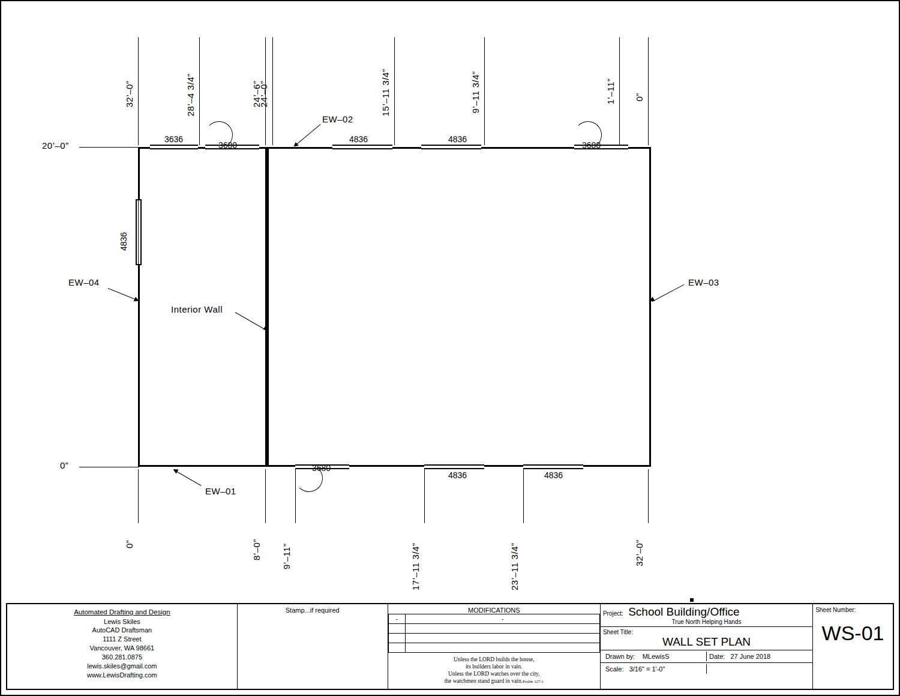32’–0”
28’–4 3/4”
24’–6”
24’–0”
15’–11 3/4”
9’–11 3/4”
1’–11”
0”
0”
8’–0”
9’–11”
17’–11 3/4”
23’–11 3/4”
32’–0”
20’–0”
0”
3636
3680
4836
4836
3680
3680
4836
4836
4836
EW–02
EW–03
EW–04
EW–01
Interior Wall
Automated Drafting and Design
Lewis Skiles
AutoCAD Draftsman
1111 Z Street
Vancouver, WA 98661
360.281.0875
lewis.skiles@gmail.com
www.LewisDrafting.com
Stamp...if required
MODIFICATIONS
| - | - |
Unless the LORD builds the house,
its builders labor in vain.
Unless the LORD watches over the city,
the watchmen stand guard in vain.Psalm 127:1
Project: School Building/Office
True North Helping Hands
Sheet Title:
WALL SET PLAN
Drawn by: MLewisS
Date: 27 June 2018
Scale: 3/16" = 1'-0"
Sheet Number:
WS-01